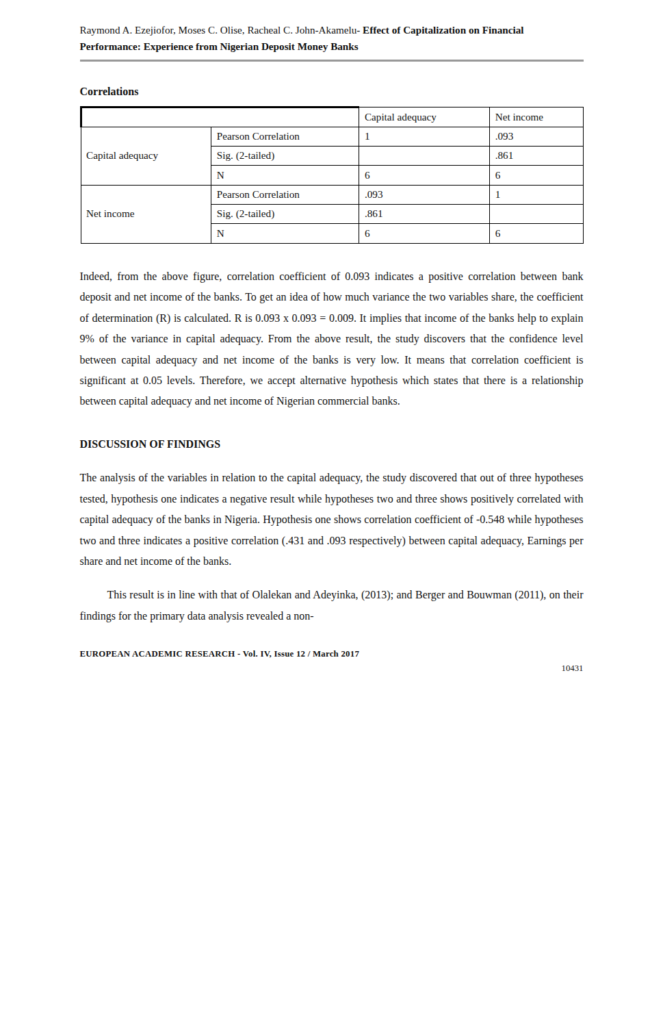Raymond A. Ezejiofor, Moses C. Olise, Racheal C. John-Akamelu- Effect of Capitalization on Financial Performance: Experience from Nigerian Deposit Money Banks
Correlations
| | Capital adequacy | Net income |
| --- | --- | --- |
| Capital adequacy | Pearson Correlation | 1 | .093 |
| Sig. (2-tailed) | | .861 |
| N | 6 | 6 |
| Net income | Pearson Correlation | .093 | 1 |
| Sig. (2-tailed) | .861 | |
| N | 6 | 6 |
Indeed, from the above figure, correlation coefficient of 0.093 indicates a positive correlation between bank deposit and net income of the banks. To get an idea of how much variance the two variables share, the coefficient of determination (R) is calculated. R is 0.093 x 0.093 = 0.009. It implies that income of the banks help to explain 9% of the variance in capital adequacy. From the above result, the study discovers that the confidence level between capital adequacy and net income of the banks is very low. It means that correlation coefficient is significant at 0.05 levels. Therefore, we accept alternative hypothesis which states that there is a relationship between capital adequacy and net income of Nigerian commercial banks.
DISCUSSION OF FINDINGS
The analysis of the variables in relation to the capital adequacy, the study discovered that out of three hypotheses tested, hypothesis one indicates a negative result while hypotheses two and three shows positively correlated with capital adequacy of the banks in Nigeria. Hypothesis one shows correlation coefficient of -0.548 while hypotheses two and three indicates a positive correlation (.431 and .093 respectively) between capital adequacy, Earnings per share and net income of the banks.
This result is in line with that of Olalekan and Adeyinka, (2013); and Berger and Bouwman (2011), on their findings for the primary data analysis revealed a non-
EUROPEAN ACADEMIC RESEARCH - Vol. IV, Issue 12 / March 2017
10431